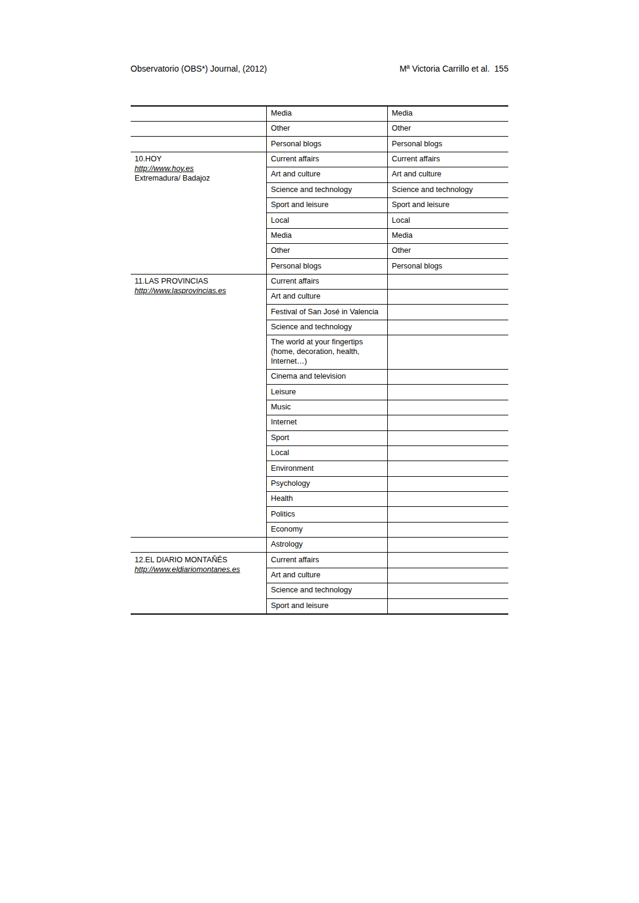Observatorio (OBS*) Journal, (2012)
Mª Victoria Carrillo et al. 155
| | Media | Media |
| | Other | Other |
| | Personal blogs | Personal blogs |
| 10.HOY http://www.hoy.es Extremadura/ Badajoz | Current affairs | Current affairs |
| Art and culture | Art and culture |
| Science and technology | Science and technology |
| Sport and leisure | Sport and leisure |
| Local | Local |
| Media | Media |
| Other | Other |
| Personal blogs | Personal blogs |
| 11.LAS PROVINCIAS http://www.lasprovincias.es | Current affairs | |
| Art and culture | |
| Festival of San José in Valencia | |
| Science and technology | |
| The world at your fingertips (home, decoration, health, Internet…) | |
| Cinema and television | |
| Leisure | |
| Music | |
| Internet | |
| Sport | |
| Local | |
| Environment | |
| Psychology | |
| Health | |
| Politics | |
| Economy | |
| | Astrology | |
| 12.EL DIARIO MONTAÑÉS http://www.eldiariomontanes.es | Current affairs | |
| Art and culture | |
| Science and technology | |
| Sport and leisure | |